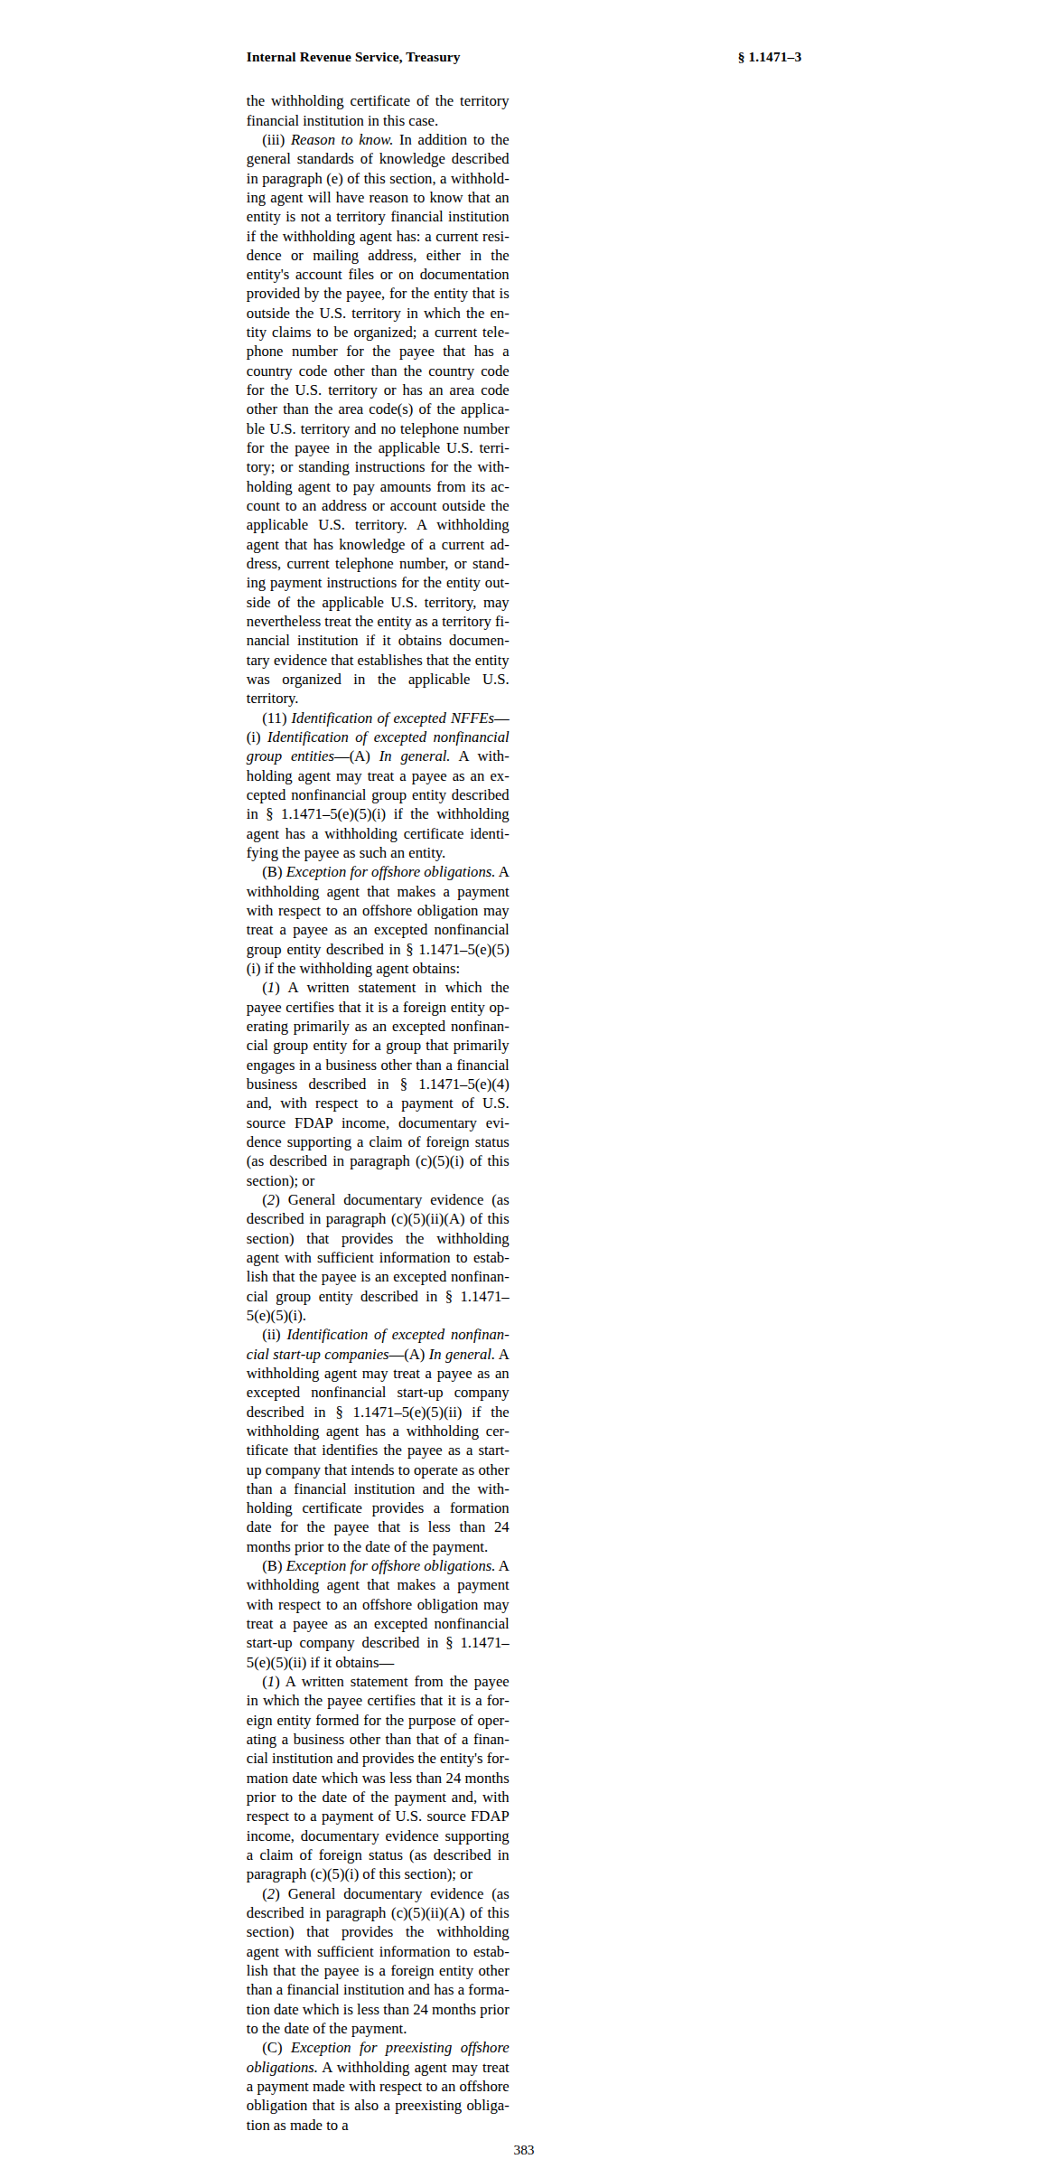Internal Revenue Service, Treasury § 1.1471–3
the withholding certificate of the territory financial institution in this case.
(iii) Reason to know. In addition to the general standards of knowledge described in paragraph (e) of this section, a withholding agent will have reason to know that an entity is not a territory financial institution if the withholding agent has: a current residence or mailing address, either in the entity's account files or on documentation provided by the payee, for the entity that is outside the U.S. territory in which the entity claims to be organized; a current telephone number for the payee that has a country code other than the country code for the U.S. territory or has an area code other than the area code(s) of the applicable U.S. territory and no telephone number for the payee in the applicable U.S. territory; or standing instructions for the withholding agent to pay amounts from its account to an address or account outside the applicable U.S. territory. A withholding agent that has knowledge of a current address, current telephone number, or standing payment instructions for the entity outside of the applicable U.S. territory, may nevertheless treat the entity as a territory financial institution if it obtains documentary evidence that establishes that the entity was organized in the applicable U.S. territory.
(11) Identification of excepted NFFEs—(i) Identification of excepted nonfinancial group entities—(A) In general. A withholding agent may treat a payee as an excepted nonfinancial group entity described in § 1.1471–5(e)(5)(i) if the withholding agent has a withholding certificate identifying the payee as such an entity.
(B) Exception for offshore obligations. A withholding agent that makes a payment with respect to an offshore obligation may treat a payee as an excepted nonfinancial group entity described in § 1.1471–5(e)(5)(i) if the withholding agent obtains:
(1) A written statement in which the payee certifies that it is a foreign entity operating primarily as an excepted nonfinancial group entity for a group that primarily engages in a business other than a financial business described in § 1.1471–5(e)(4) and, with respect to a payment of U.S. source FDAP income, documentary evidence supporting a claim of foreign status (as described in paragraph (c)(5)(i) of this section); or
(2) General documentary evidence (as described in paragraph (c)(5)(ii)(A) of this section) that provides the withholding agent with sufficient information to establish that the payee is an excepted nonfinancial group entity described in § 1.1471–5(e)(5)(i).
(ii) Identification of excepted nonfinancial start-up companies—(A) In general. A withholding agent may treat a payee as an excepted nonfinancial start-up company described in § 1.1471–5(e)(5)(ii) if the withholding agent has a withholding certificate that identifies the payee as a start-up company that intends to operate as other than a financial institution and the withholding certificate provides a formation date for the payee that is less than 24 months prior to the date of the payment.
(B) Exception for offshore obligations. A withholding agent that makes a payment with respect to an offshore obligation may treat a payee as an excepted nonfinancial start-up company described in § 1.1471–5(e)(5)(ii) if it obtains—
(1) A written statement from the payee in which the payee certifies that it is a foreign entity formed for the purpose of operating a business other than that of a financial institution and provides the entity's formation date which was less than 24 months prior to the date of the payment and, with respect to a payment of U.S. source FDAP income, documentary evidence supporting a claim of foreign status (as described in paragraph (c)(5)(i) of this section); or
(2) General documentary evidence (as described in paragraph (c)(5)(ii)(A) of this section) that provides the withholding agent with sufficient information to establish that the payee is a foreign entity other than a financial institution and has a formation date which is less than 24 months prior to the date of the payment.
(C) Exception for preexisting offshore obligations. A withholding agent may treat a payment made with respect to an offshore obligation that is also a preexisting obligation as made to a
383